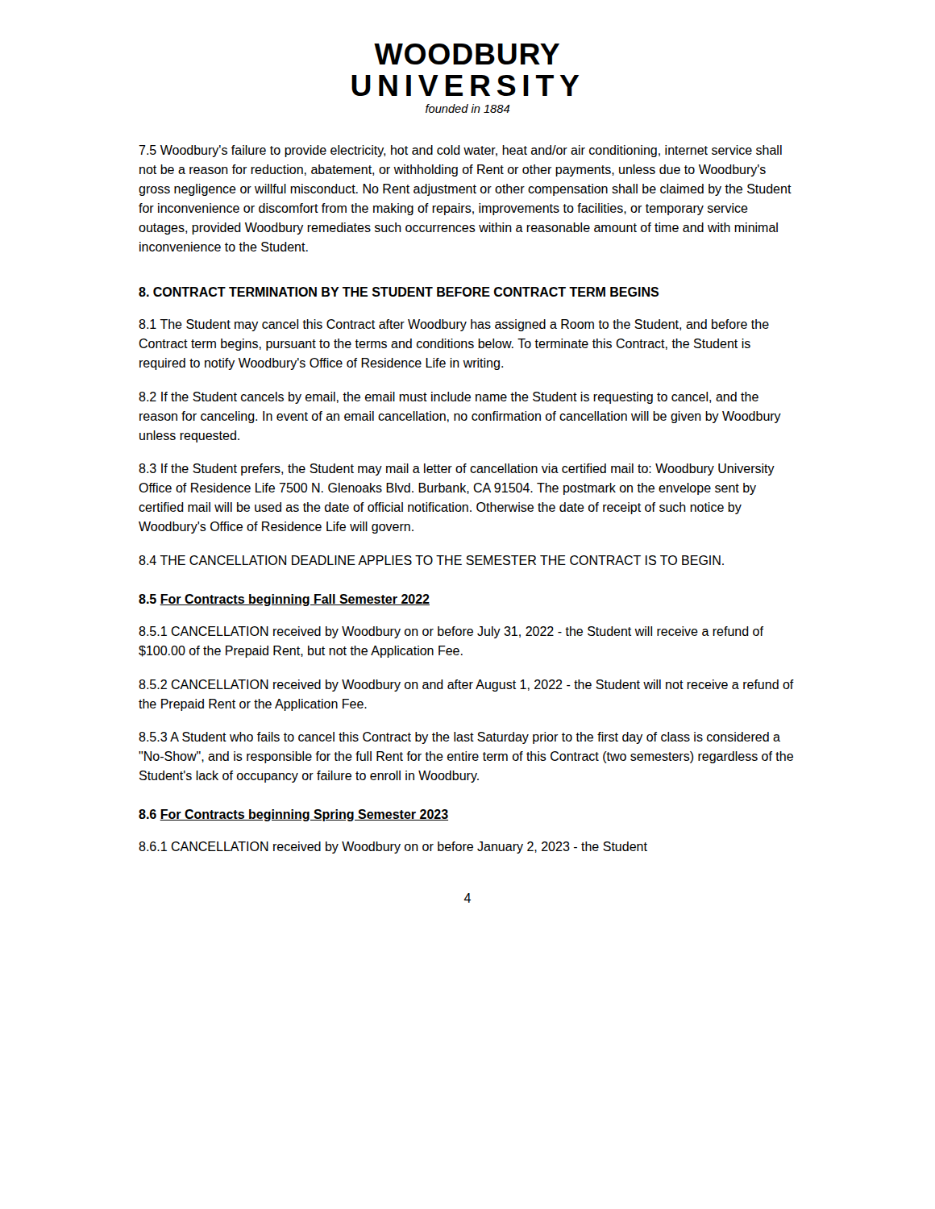WOODBURY
UNIVERSITY
founded in 1884
7.5 Woodbury's failure to provide electricity, hot and cold water, heat and/or air conditioning, internet service shall not be a reason for reduction, abatement, or withholding of Rent or other payments, unless due to Woodbury's gross negligence or willful misconduct. No Rent adjustment or other compensation shall be claimed by the Student for inconvenience or discomfort from the making of repairs, improvements to facilities, or temporary service outages, provided Woodbury remediates such occurrences within a reasonable amount of time and with minimal inconvenience to the Student.
8. CONTRACT TERMINATION BY THE STUDENT BEFORE CONTRACT TERM BEGINS
8.1 The Student may cancel this Contract after Woodbury has assigned a Room to the Student, and before the Contract term begins, pursuant to the terms and conditions below. To terminate this Contract, the Student is required to notify Woodbury's Office of Residence Life in writing.
8.2 If the Student cancels by email, the email must include name the Student is requesting to cancel, and the reason for canceling. In event of an email cancellation, no confirmation of cancellation will be given by Woodbury unless requested.
8.3 If the Student prefers, the Student may mail a letter of cancellation via certified mail to: Woodbury University Office of Residence Life 7500 N. Glenoaks Blvd. Burbank, CA 91504. The postmark on the envelope sent by certified mail will be used as the date of official notification. Otherwise the date of receipt of such notice by Woodbury's Office of Residence Life will govern.
8.4 THE CANCELLATION DEADLINE APPLIES TO THE SEMESTER THE CONTRACT IS TO BEGIN.
8.5 For Contracts beginning Fall Semester 2022
8.5.1 CANCELLATION received by Woodbury on or before July 31, 2022 - the Student will receive a refund of $100.00 of the Prepaid Rent, but not the Application Fee.
8.5.2 CANCELLATION received by Woodbury on and after August 1, 2022 - the Student will not receive a refund of the Prepaid Rent or the Application Fee.
8.5.3 A Student who fails to cancel this Contract by the last Saturday prior to the first day of class is considered a "No-Show", and is responsible for the full Rent for the entire term of this Contract (two semesters) regardless of the Student's lack of occupancy or failure to enroll in Woodbury.
8.6 For Contracts beginning Spring Semester 2023
8.6.1 CANCELLATION received by Woodbury on or before January 2, 2023 - the Student
4